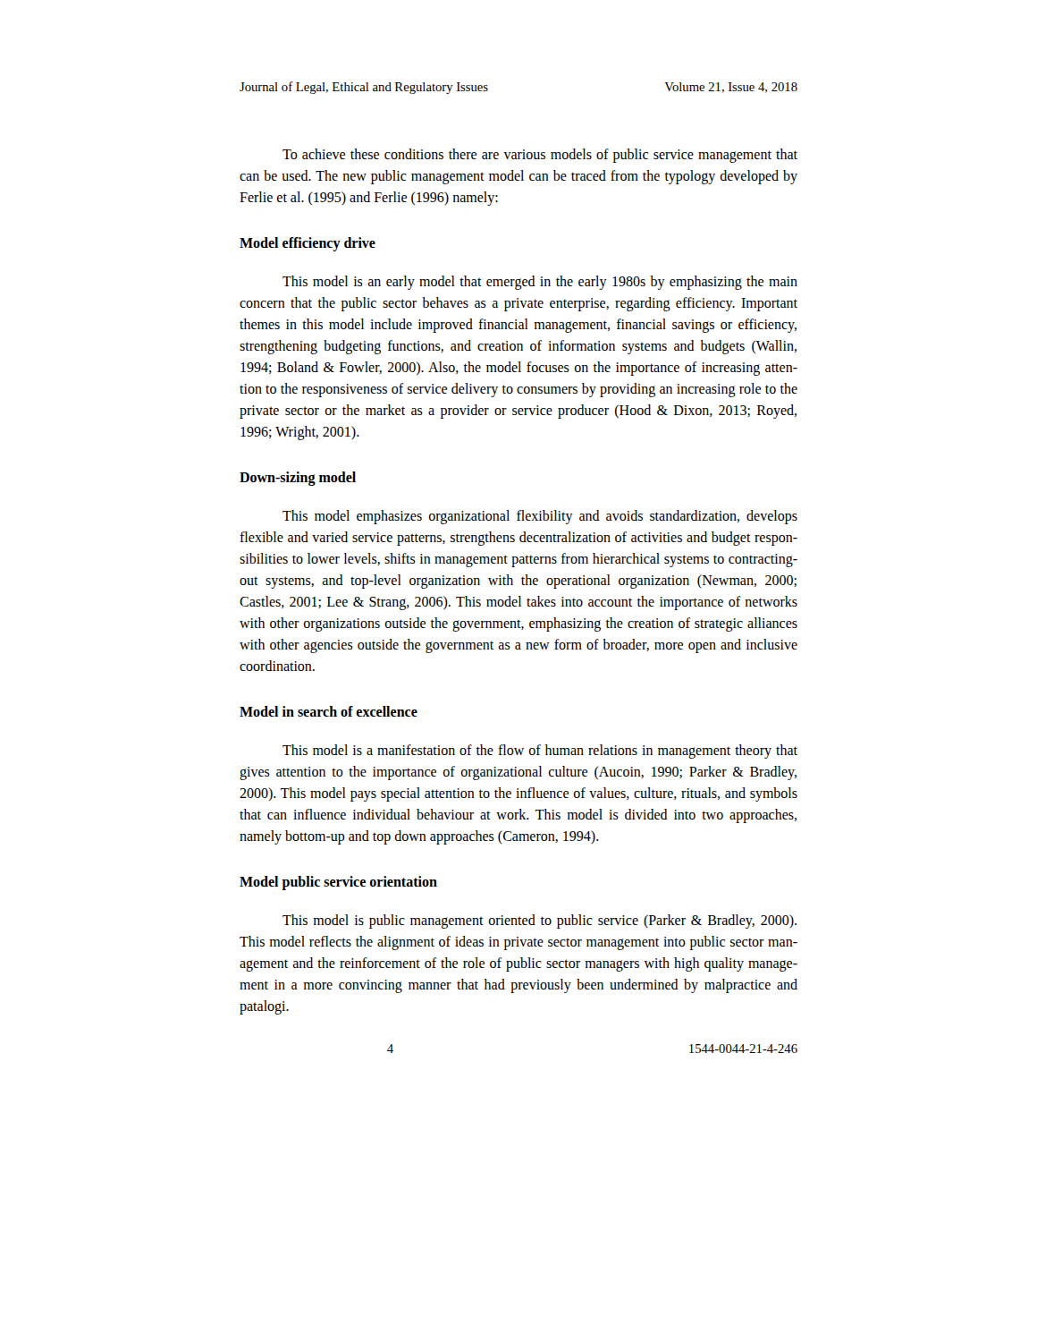Journal of Legal, Ethical and Regulatory Issues
Volume 21, Issue 4, 2018
To achieve these conditions there are various models of public service management that can be used. The new public management model can be traced from the typology developed by Ferlie et al. (1995) and Ferlie (1996) namely:
Model efficiency drive
This model is an early model that emerged in the early 1980s by emphasizing the main concern that the public sector behaves as a private enterprise, regarding efficiency. Important themes in this model include improved financial management, financial savings or efficiency, strengthening budgeting functions, and creation of information systems and budgets (Wallin, 1994; Boland & Fowler, 2000). Also, the model focuses on the importance of increasing attention to the responsiveness of service delivery to consumers by providing an increasing role to the private sector or the market as a provider or service producer (Hood & Dixon, 2013; Royed, 1996; Wright, 2001).
Down-sizing model
This model emphasizes organizational flexibility and avoids standardization, develops flexible and varied service patterns, strengthens decentralization of activities and budget responsibilities to lower levels, shifts in management patterns from hierarchical systems to contracting-out systems, and top-level organization with the operational organization (Newman, 2000; Castles, 2001; Lee & Strang, 2006). This model takes into account the importance of networks with other organizations outside the government, emphasizing the creation of strategic alliances with other agencies outside the government as a new form of broader, more open and inclusive coordination.
Model in search of excellence
This model is a manifestation of the flow of human relations in management theory that gives attention to the importance of organizational culture (Aucoin, 1990; Parker & Bradley, 2000). This model pays special attention to the influence of values, culture, rituals, and symbols that can influence individual behaviour at work. This model is divided into two approaches, namely bottom-up and top down approaches (Cameron, 1994).
Model public service orientation
This model is public management oriented to public service (Parker & Bradley, 2000). This model reflects the alignment of ideas in private sector management into public sector management and the reinforcement of the role of public sector managers with high quality management in a more convincing manner that had previously been undermined by malpractice and patalogi.
4
1544-0044-21-4-246